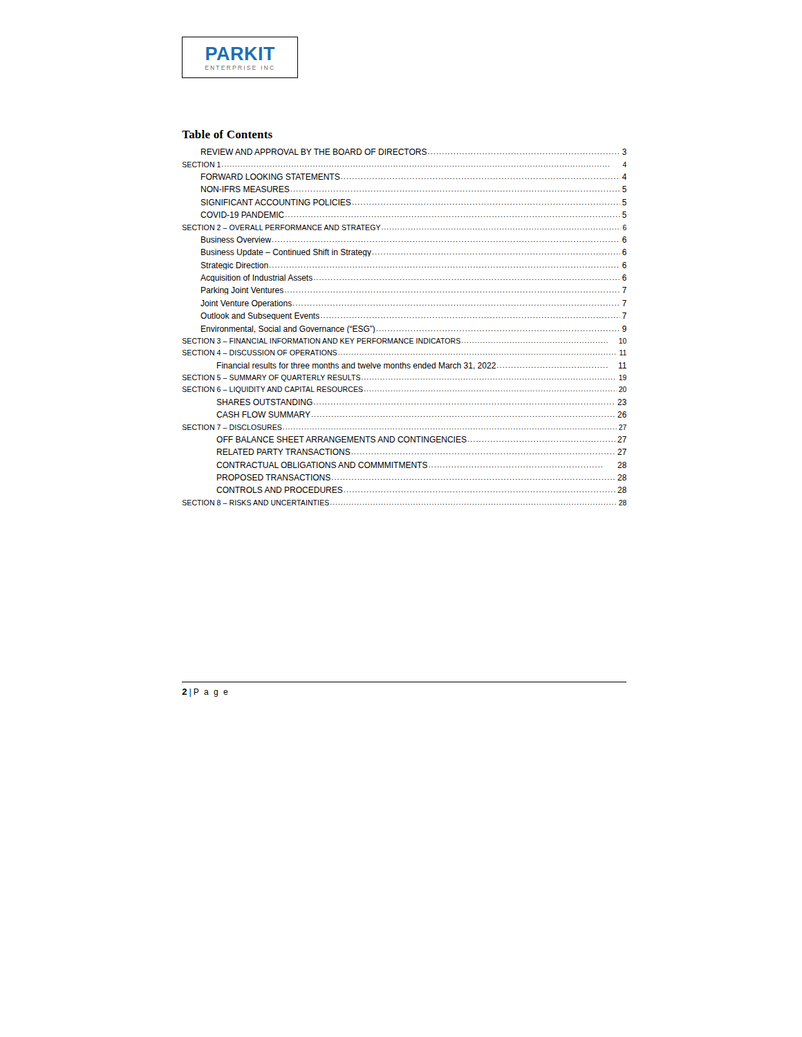PARKIT ENTERPRISE INC
Table of Contents
REVIEW AND APPROVAL BY THE BOARD OF DIRECTORS .......................................................................... 3
SECTION 1 ................................................................................................................................................. 4
FORWARD LOOKING STATEMENTS ....................................................................................................... 4
NON-IFRS MEASURES ....................................................................................................................... 5
SIGNIFICANT ACCOUNTING POLICIES ................................................................................................. 5
COVID-19 PANDEMIC ....................................................................................................................... 5
SECTION 2 – OVERALL PERFORMANCE AND STRATEGY ............................................................................................. 6
Business Overview ............................................................................................................................. 6
Business Update – Continued Shift in Strategy ....................................................................................... 6
Strategic Direction ............................................................................................................................. 6
Acquisition of Industrial Assets ............................................................................................................. 6
Parking Joint Ventures ............................................................................................................................. 7
Joint Venture Operations ............................................................................................................................. 7
Outlook and Subsequent Events ............................................................................................................. 7
Environmental, Social and Governance (“ESG”) ....................................................................................... 9
SECTION 3 – FINANCIAL INFORMATION AND KEY PERFORMANCE INDICATORS ....................................................... 10
SECTION 4 – DISCUSSION OF OPERATIONS ............................................................................................................. 11
Financial results for three months and twelve months ended March 31, 2022 ....................................... 11
SECTION 5 – SUMMARY OF QUARTERLY RESULTS ............................................................................................................. 19
SECTION 6 – LIQUIDITY AND CAPITAL RESOURCES ............................................................................................................. 20
SHARES OUTSTANDING ....................................................................................................................... 23
CASH FLOW SUMMARY ....................................................................................................................... 26
SECTION 7 – DISCLOSURES ............................................................................................................................. 27
OFF BALANCE SHEET ARRANGEMENTS AND CONTINGENCIES ............................................................. 27
RELATED PARTY TRANSACTIONS ....................................................................................................... 27
CONTRACTUAL OBLIGATIONS AND COMMMITMENTS ............................................................. 28
PROPOSED TRANSACTIONS ....................................................................................................... 28
CONTROLS AND PROCEDURES ....................................................................................................... 28
SECTION 8 – RISKS AND UNCERTAINTIES ............................................................................................................. 28
2|P a g e